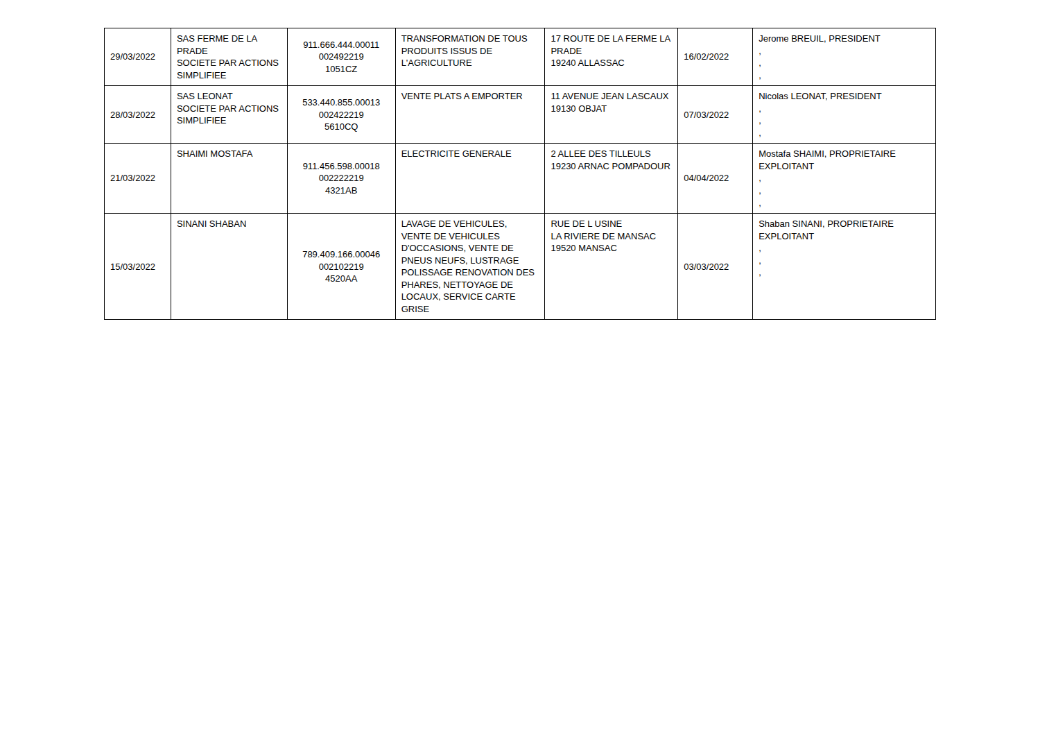| 29/03/2022 | SAS FERME DE LA PRADE SOCIETE PAR ACTIONS SIMPLIFIEE | 911.666.444.00011 002492219 1051CZ | TRANSFORMATION DE TOUS PRODUITS ISSUS DE L'AGRICULTURE | 17 ROUTE DE LA FERME LA PRADE 19240 ALLASSAC | 16/02/2022 | Jerome BREUIL, PRESIDENT , , , |
| 28/03/2022 | SAS LEONAT SOCIETE PAR ACTIONS SIMPLIFIEE | 533.440.855.00013 002422219 5610CQ | VENTE PLATS A EMPORTER | 11 AVENUE JEAN LASCAUX 19130 OBJAT | 07/03/2022 | Nicolas LEONAT, PRESIDENT , , , |
| 21/03/2022 | SHAIMI MOSTAFA | 911.456.598.00018 002222219 4321AB | ELECTRICITE GENERALE | 2 ALLEE DES TILLEULS 19230 ARNAC POMPADOUR | 04/04/2022 | Mostafa SHAIMI, PROPRIETAIRE EXPLOITANT , , , |
| 15/03/2022 | SINANI SHABAN | 789.409.166.00046 002102219 4520AA | LAVAGE DE VEHICULES, VENTE DE VEHICULES D'OCCASIONS, VENTE DE PNEUS NEUFS, LUSTRAGE POLISSAGE RENOVATION DES PHARES, NETTOYAGE DE LOCAUX, SERVICE CARTE GRISE | RUE DE L USINE LA RIVIERE DE MANSAC 19520 MANSAC | 03/03/2022 | Shaban SINANI, PROPRIETAIRE EXPLOITANT , , , |